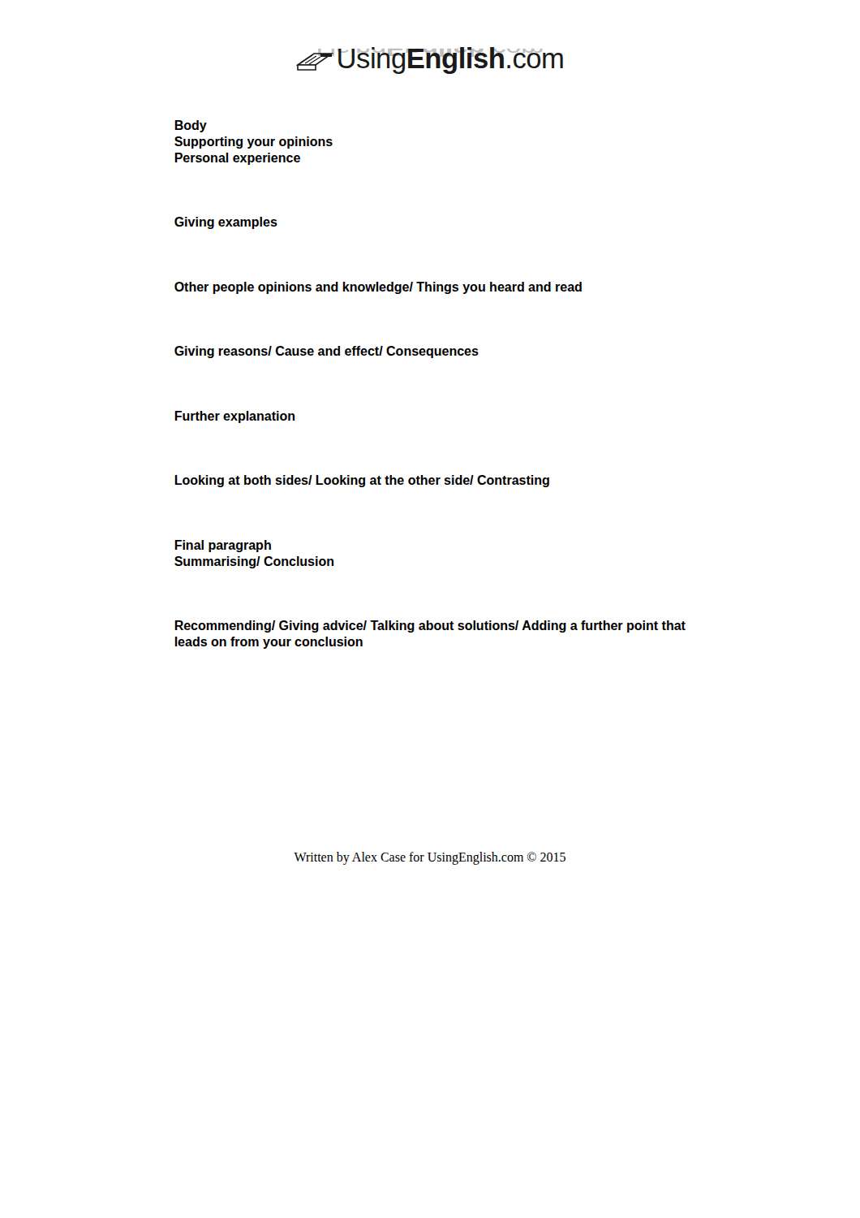Using English.com Using English.com
Body
Supporting your opinions
Personal experience
Giving examples
Other people opinions and knowledge/ Things you heard and read
Giving reasons/ Cause and effect/ Consequences
Further explanation
Looking at both sides/ Looking at the other side/ Contrasting
Final paragraph
Summarising/ Conclusion
Recommending/ Giving advice/ Talking about solutions/ Adding a further point that leads on from your conclusion
Written by Alex Case for UsingEnglish.com © 2015